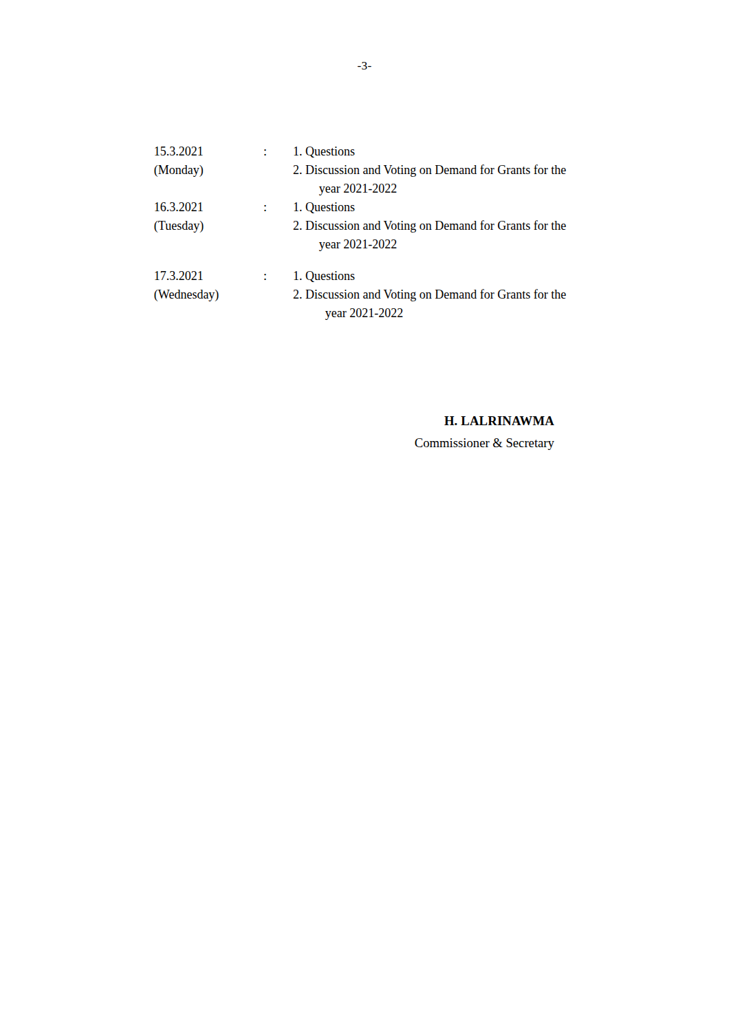-3-
| 15.3.2021 (Monday) | : | 1. Questions 2. Discussion and Voting on Demand for Grants for the year 2021-2022 |
| 16.3.2021 (Tuesday) | : | 1. Questions 2. Discussion and Voting on Demand for Grants for the year 2021-2022 |
| 17.3.2021 (Wednesday) | : | 1. Questions 2. Discussion and Voting on Demand for Grants for the year 2021-2022 |
H. LALRINAWMA
Commissioner & Secretary